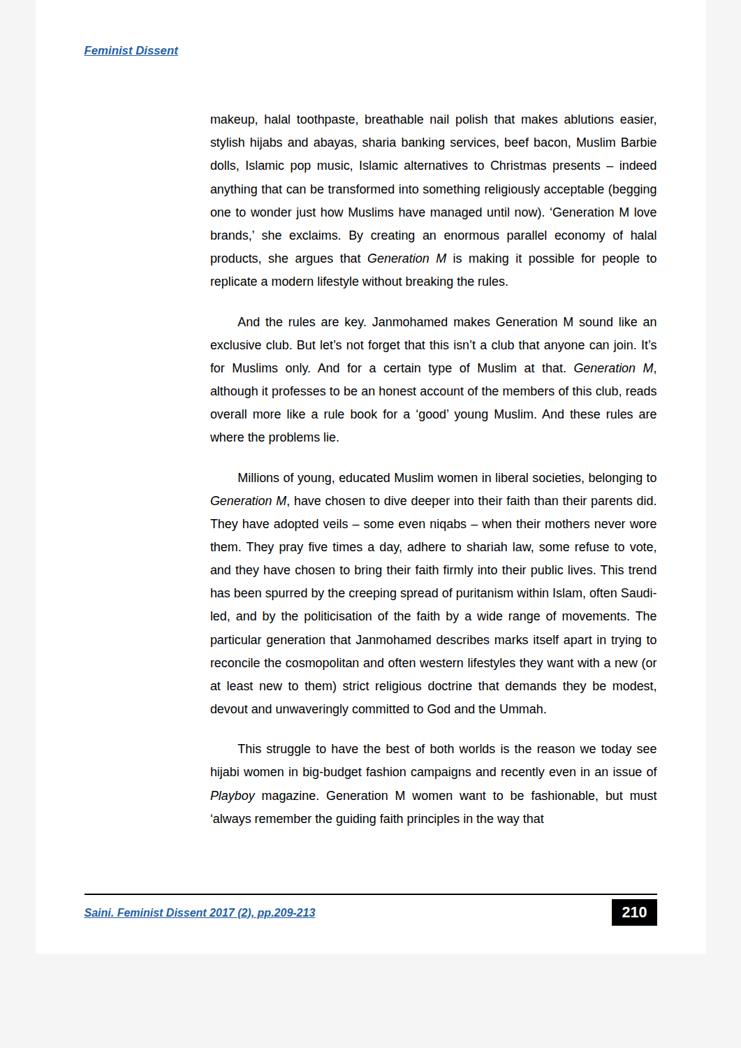Feminist Dissent
makeup, halal toothpaste, breathable nail polish that makes ablutions easier, stylish hijabs and abayas, sharia banking services, beef bacon, Muslim Barbie dolls, Islamic pop music, Islamic alternatives to Christmas presents – indeed anything that can be transformed into something religiously acceptable (begging one to wonder just how Muslims have managed until now). ‘Generation M love brands,’ she exclaims. By creating an enormous parallel economy of halal products, she argues that Generation M is making it possible for people to replicate a modern lifestyle without breaking the rules.
And the rules are key. Janmohamed makes Generation M sound like an exclusive club. But let’s not forget that this isn’t a club that anyone can join. It’s for Muslims only. And for a certain type of Muslim at that. Generation M, although it professes to be an honest account of the members of this club, reads overall more like a rule book for a ‘good’ young Muslim. And these rules are where the problems lie.
Millions of young, educated Muslim women in liberal societies, belonging to Generation M, have chosen to dive deeper into their faith than their parents did. They have adopted veils – some even niqabs – when their mothers never wore them. They pray five times a day, adhere to shariah law, some refuse to vote, and they have chosen to bring their faith firmly into their public lives. This trend has been spurred by the creeping spread of puritanism within Islam, often Saudi-led, and by the politicisation of the faith by a wide range of movements. The particular generation that Janmohamed describes marks itself apart in trying to reconcile the cosmopolitan and often western lifestyles they want with a new (or at least new to them) strict religious doctrine that demands they be modest, devout and unwaveringly committed to God and the Ummah.
This struggle to have the best of both worlds is the reason we today see hijabi women in big-budget fashion campaigns and recently even in an issue of Playboy magazine. Generation M women want to be fashionable, but must ‘always remember the guiding faith principles in the way that
Saini. Feminist Dissent 2017 (2), pp.209-213 210